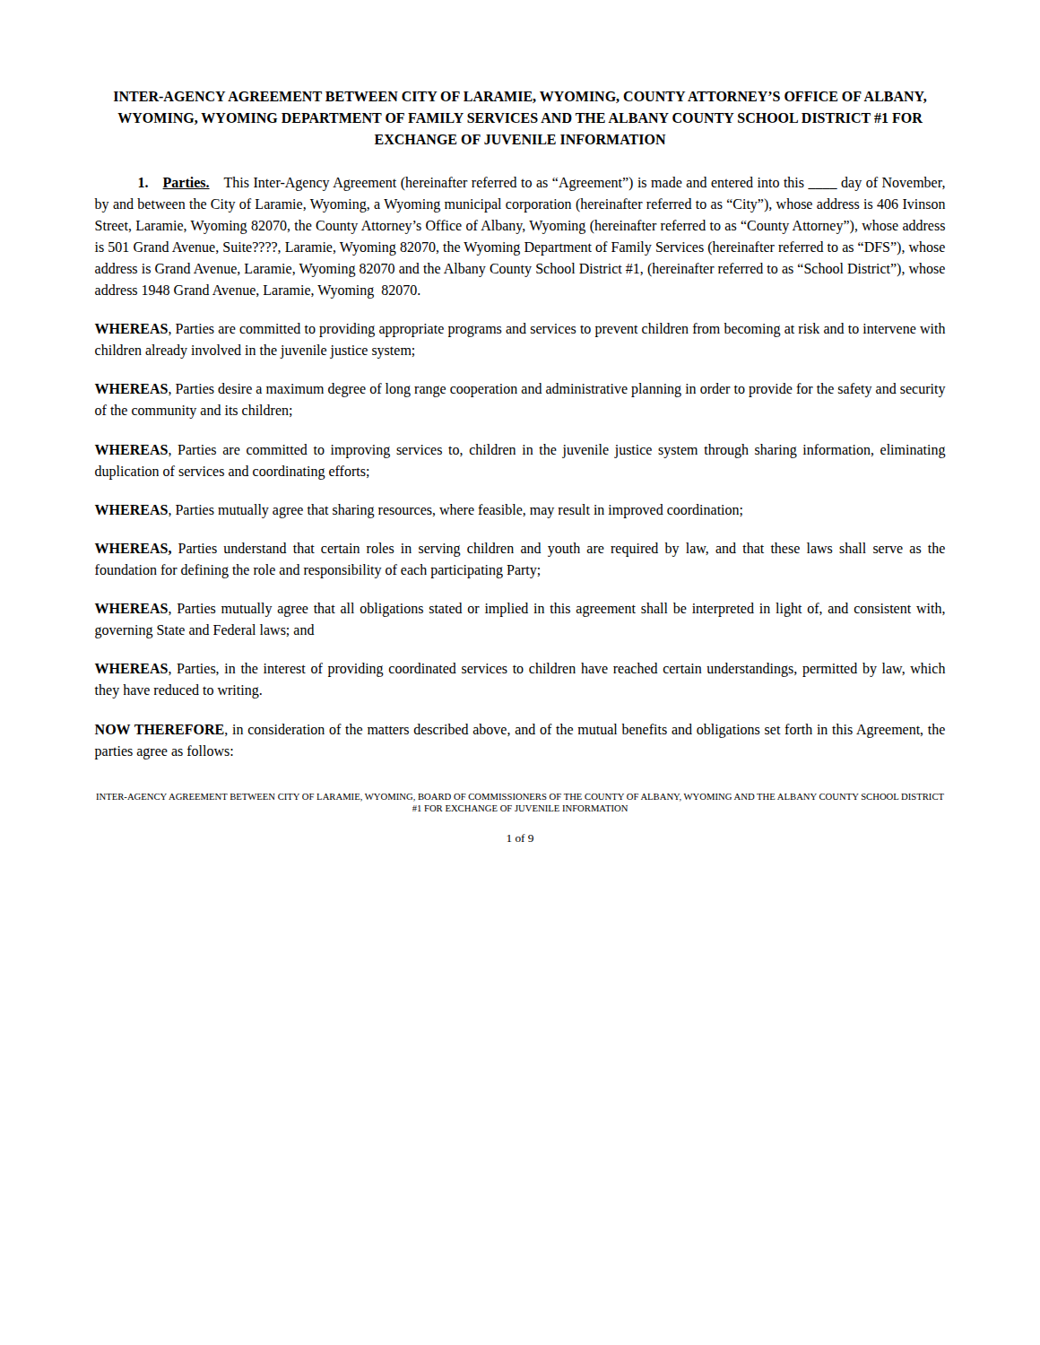Inter-Agency Agreement Between City of Laramie, Wyoming, County Attorney’s Office of Albany, Wyoming, Wyoming Department of Family Services and the Albany County School District #1 for Exchange of Juvenile Information
1. Parties. This Inter-Agency Agreement (hereinafter referred to as “Agreement”) is made and entered into this ____ day of November, by and between the City of Laramie, Wyoming, a Wyoming municipal corporation (hereinafter referred to as “City”), whose address is 406 Ivinson Street, Laramie, Wyoming 82070, the County Attorney’s Office of Albany, Wyoming (hereinafter referred to as “County Attorney”), whose address is 501 Grand Avenue, Suite????, Laramie, Wyoming 82070, the Wyoming Department of Family Services (hereinafter referred to as “DFS”), whose address is Grand Avenue, Laramie, Wyoming 82070 and the Albany County School District #1, (hereinafter referred to as “School District”), whose address 1948 Grand Avenue, Laramie, Wyoming 82070.
WHEREAS, Parties are committed to providing appropriate programs and services to prevent children from becoming at risk and to intervene with children already involved in the juvenile justice system;
WHEREAS, Parties desire a maximum degree of long range cooperation and administrative planning in order to provide for the safety and security of the community and its children;
WHEREAS, Parties are committed to improving services to, children in the juvenile justice system through sharing information, eliminating duplication of services and coordinating efforts;
WHEREAS, Parties mutually agree that sharing resources, where feasible, may result in improved coordination;
WHEREAS, Parties understand that certain roles in serving children and youth are required by law, and that these laws shall serve as the foundation for defining the role and responsibility of each participating Party;
WHEREAS, Parties mutually agree that all obligations stated or implied in this agreement shall be interpreted in light of, and consistent with, governing State and Federal laws; and
WHEREAS, Parties, in the interest of providing coordinated services to children have reached certain understandings, permitted by law, which they have reduced to writing.
NOW THEREFORE, in consideration of the matters described above, and of the mutual benefits and obligations set forth in this Agreement, the parties agree as follows:
INTER-AGENCY AGREEMENT BETWEEN CITY OF LARAMIE, WYOMING, BOARD OF COMMISSIONERS OF THE COUNTY OF ALBANY, WYOMING AND THE ALBANY COUNTY SCHOOL DISTRICT #1 FOR EXCHANGE OF JUVENILE INFORMATION
1 of 9